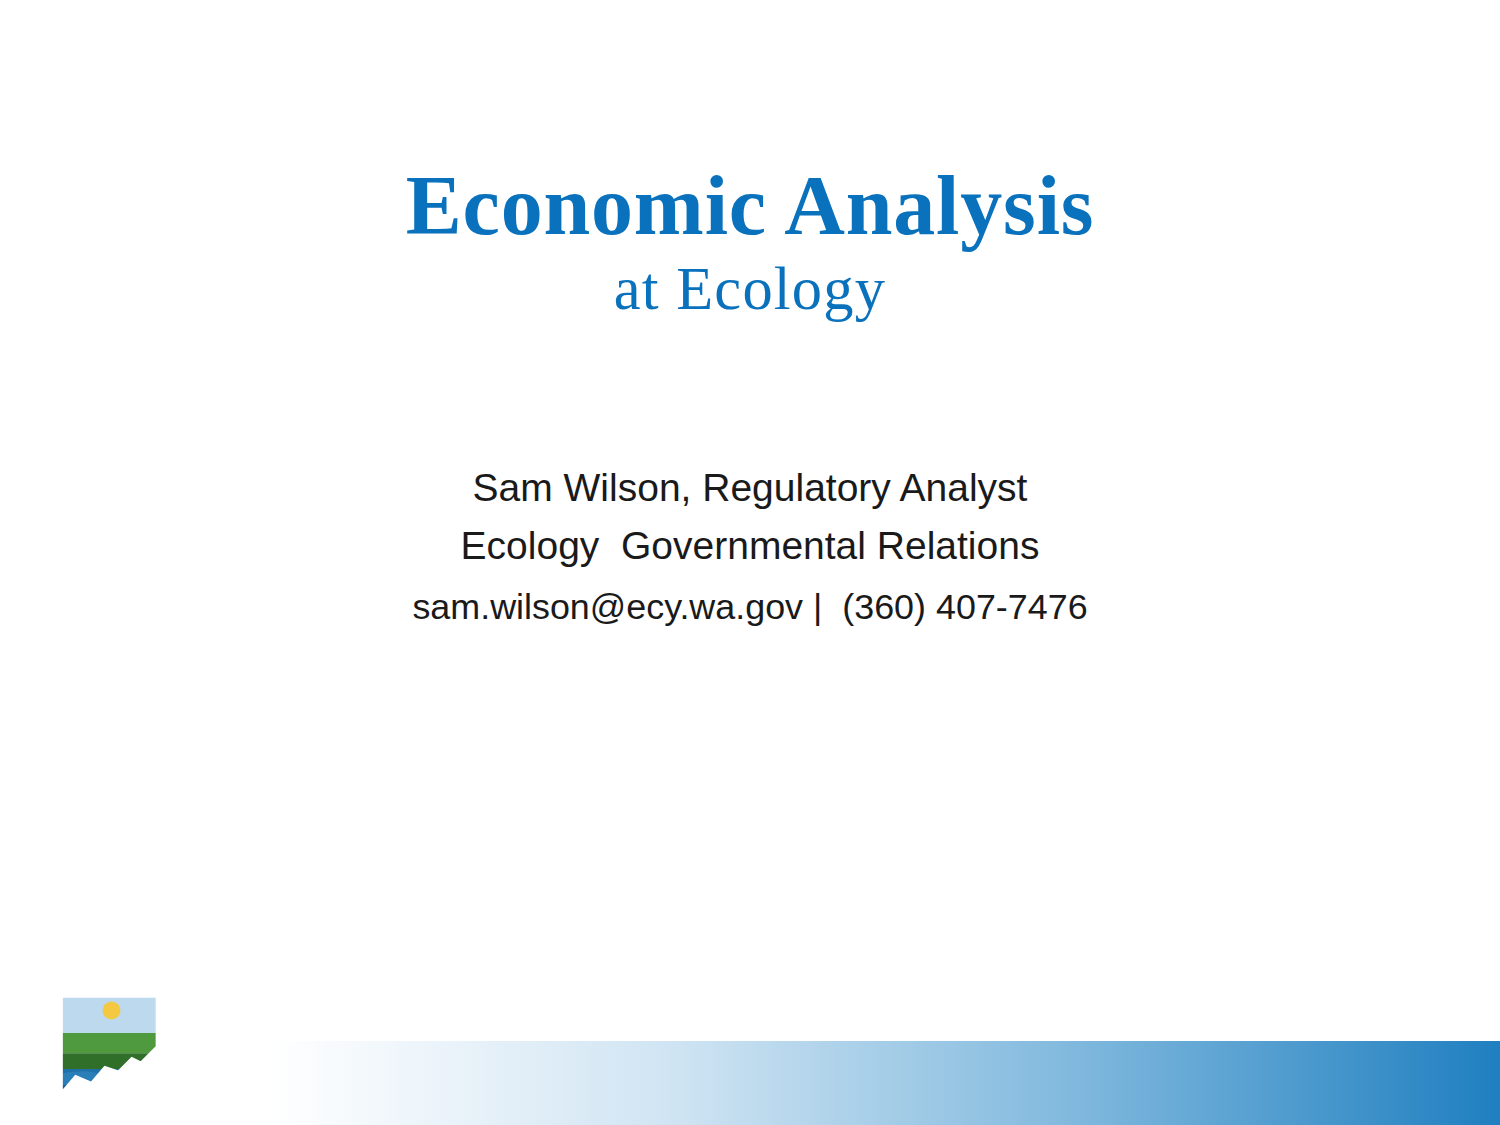Economic Analysisat Ecology
Sam Wilson, Regulatory Analyst
Ecology Governmental Relations sam.wilson@ecy.wa.gov | (360) 407-7476